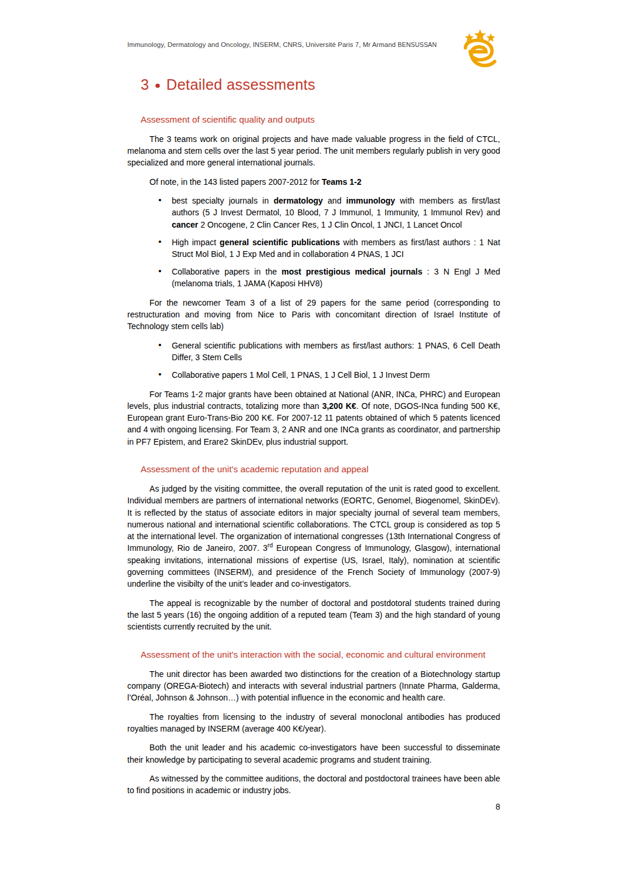Immunology, Dermatology and Oncology, INSERM, CNRS, Université Paris 7, Mr Armand BENSUSSAN
3 ● Detailed assessments
Assessment of scientific quality and outputs
The 3 teams work on original projects and have made valuable progress in the field of CTCL, melanoma and stem cells over the last 5 year period. The unit members regularly publish in very good specialized and more general international journals.
Of note, in the 143 listed papers 2007-2012 for Teams 1-2
best specialty journals in dermatology and immunology with members as first/last authors (5 J Invest Dermatol, 10 Blood, 7 J Immunol, 1 Immunity, 1 Immunol Rev) and cancer 2 Oncogene, 2 Clin Cancer Res, 1 J Clin Oncol, 1 JNCI, 1 Lancet Oncol
High impact general scientific publications with members as first/last authors : 1 Nat Struct Mol Biol, 1 J Exp Med and in collaboration 4 PNAS, 1 JCI
Collaborative papers in the most prestigious medical journals : 3 N Engl J Med (melanoma trials, 1 JAMA (Kaposi HHV8)
For the newcomer Team 3 of a list of 29 papers for the same period (corresponding to restructuration and moving from Nice to Paris with concomitant direction of Israel Institute of Technology stem cells lab)
General scientific publications with members as first/last authors: 1 PNAS, 6 Cell Death Differ, 3 Stem Cells
Collaborative papers 1 Mol Cell, 1 PNAS, 1 J Cell Biol, 1 J Invest Derm
For Teams 1-2 major grants have been obtained at National (ANR, INCa, PHRC) and European levels, plus industrial contracts, totalizing more than 3,200 K€. Of note, DGOS-INca funding 500 K€, European grant Euro-Trans-Bio 200 K€. For 2007-12 11 patents obtained of which 5 patents licenced and 4 with ongoing licensing. For Team 3, 2 ANR and one INCa grants as coordinator, and partnership in PF7 Epistem, and Erare2 SkinDEv, plus industrial support.
Assessment of the unit's academic reputation and appeal
As judged by the visiting committee, the overall reputation of the unit is rated good to excellent. Individual members are partners of international networks (EORTC, Genomel, Biogenomel, SkinDEv). It is reflected by the status of associate editors in major specialty journal of several team members, numerous national and international scientific collaborations. The CTCL group is considered as top 5 at the international level. The organization of international congresses (13th International Congress of Immunology, Rio de Janeiro, 2007. 3rd European Congress of Immunology, Glasgow), international speaking invitations, international missions of expertise (US, Israel, Italy), nomination at scientific governing committees (INSERM), and presidence of the French Society of Immunology (2007-9) underline the visibilty of the unit’s leader and co-investigators.
The appeal is recognizable by the number of doctoral and postdotoral students trained during the last 5 years (16) the ongoing addition of a reputed team (Team 3) and the high standard of young scientists currently recruited by the unit.
Assessment of the unit's interaction with the social, economic and cultural environment
The unit director has been awarded two distinctions for the creation of a Biotechnology startup company (OREGA-Biotech) and interacts with several industrial partners (Innate Pharma, Galderma, l’Oréal, Johnson & Johnson…) with potential influence in the economic and health care.
The royalties from licensing to the industry of several monoclonal antibodies has produced royalties managed by INSERM (average 400 K€/year).
Both the unit leader and his academic co-investigators have been successful to disseminate their knowledge by participating to several academic programs and student training.
As witnessed by the committee auditions, the doctoral and postdoctoral trainees have been able to find positions in academic or industry jobs.
8